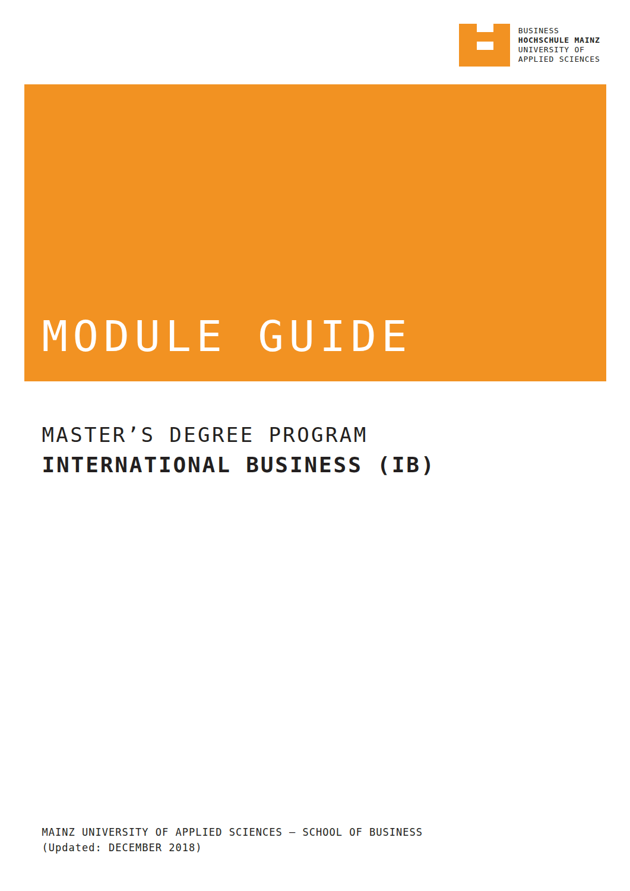BUSINESS
HOCHSCHULE MAINZ
UNIVERSITY OF
APPLIED SCIENCES
MODULE GUIDE
MASTER’S DEGREE PROGRAM
INTERNATIONAL BUSINESS (IB)
MAINZ UNIVERSITY OF APPLIED SCIENCES – SCHOOL OF BUSINESS (Updated: DECEMBER 2018)